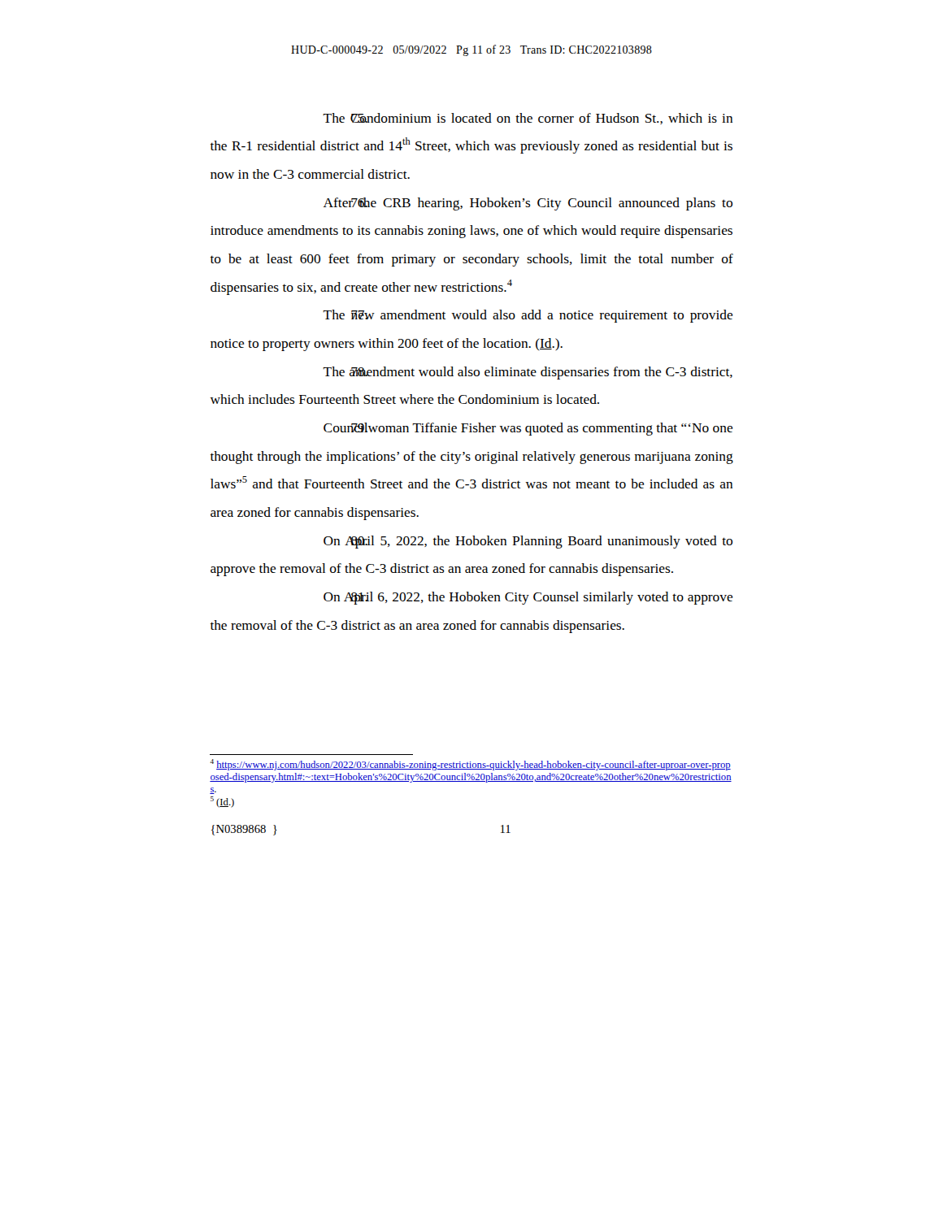HUD-C-000049-22 05/09/2022 Pg 11 of 23 Trans ID: CHC2022103898
75. The Condominium is located on the corner of Hudson St., which is in the R-1 residential district and 14th Street, which was previously zoned as residential but is now in the C-3 commercial district.
76. After the CRB hearing, Hoboken’s City Council announced plans to introduce amendments to its cannabis zoning laws, one of which would require dispensaries to be at least 600 feet from primary or secondary schools, limit the total number of dispensaries to six, and create other new restrictions.4
77. The new amendment would also add a notice requirement to provide notice to property owners within 200 feet of the location. (Id.).
78. The amendment would also eliminate dispensaries from the C-3 district, which includes Fourteenth Street where the Condominium is located.
79. Councilwoman Tiffanie Fisher was quoted as commenting that “‘No one thought through the implications’ of the city’s original relatively generous marijuana zoning laws”5 and that Fourteenth Street and the C-3 district was not meant to be included as an area zoned for cannabis dispensaries.
80. On April 5, 2022, the Hoboken Planning Board unanimously voted to approve the removal of the C-3 district as an area zoned for cannabis dispensaries.
81. On April 6, 2022, the Hoboken City Counsel similarly voted to approve the removal of the C-3 district as an area zoned for cannabis dispensaries.
4 https://www.nj.com/hudson/2022/03/cannabis-zoning-restrictions-quickly-head-hoboken-city-council-after-uproar-over-proposed-dispensary.html#:~:text=Hoboken's%20City%20Council%20plans%20to,and%20create%20other%20new%20restrictions.
5 (Id.)
{N0389868 }
11